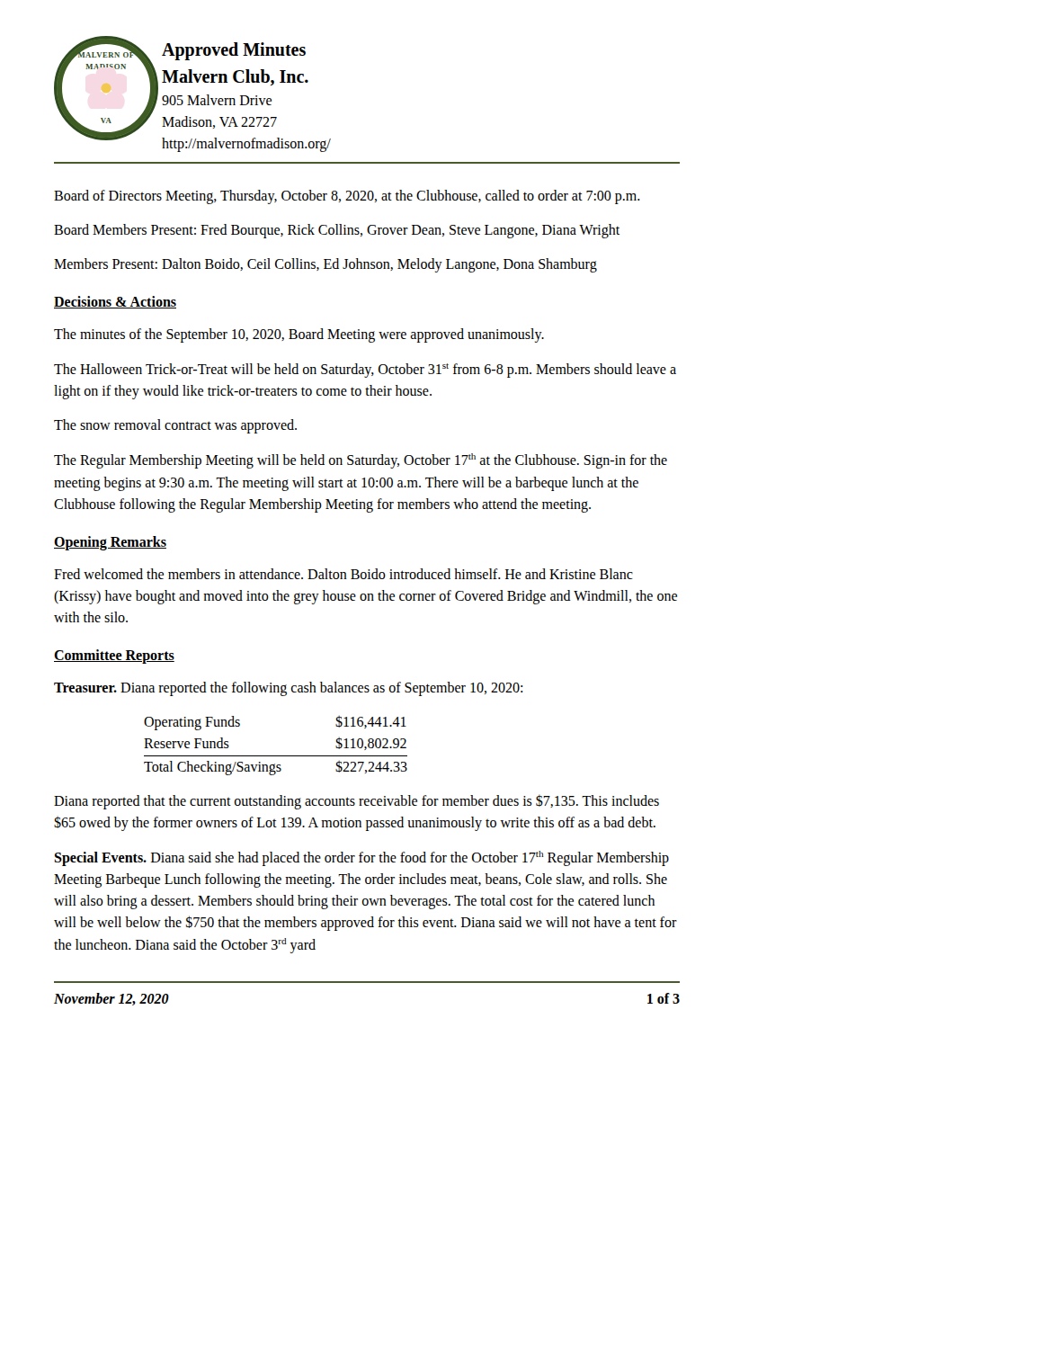MALVERN OF MADISON
VA
Approved Minutes
Malvern Club, Inc.
905 Malvern Drive
Madison, VA 22727
http://malvernofmadison.org/
Board of Directors Meeting, Thursday, October 8, 2020, at the Clubhouse, called to order at 7:00 p.m.
Board Members Present: Fred Bourque, Rick Collins, Grover Dean, Steve Langone, Diana Wright
Members Present: Dalton Boido, Ceil Collins, Ed Johnson, Melody Langone, Dona Shamburg
Decisions & Actions
The minutes of the September 10, 2020, Board Meeting were approved unanimously.
The Halloween Trick-or-Treat will be held on Saturday, October 31st from 6-8 p.m. Members should leave a light on if they would like trick-or-treaters to come to their house.
The snow removal contract was approved.
The Regular Membership Meeting will be held on Saturday, October 17th at the Clubhouse. Sign-in for the meeting begins at 9:30 a.m. The meeting will start at 10:00 a.m. There will be a barbeque lunch at the Clubhouse following the Regular Membership Meeting for members who attend the meeting.
Opening Remarks
Fred welcomed the members in attendance. Dalton Boido introduced himself. He and Kristine Blanc (Krissy) have bought and moved into the grey house on the corner of Covered Bridge and Windmill, the one with the silo.
Committee Reports
Treasurer. Diana reported the following cash balances as of September 10, 2020:
| Operating Funds | $116,441.41 |
| Reserve Funds | $110,802.92 |
| Total Checking/Savings | $227,244.33 |
Diana reported that the current outstanding accounts receivable for member dues is $7,135. This includes $65 owed by the former owners of Lot 139. A motion passed unanimously to write this off as a bad debt.
Special Events. Diana said she had placed the order for the food for the October 17th Regular Membership Meeting Barbeque Lunch following the meeting. The order includes meat, beans, Cole slaw, and rolls. She will also bring a dessert. Members should bring their own beverages. The total cost for the catered lunch will be well below the $750 that the members approved for this event. Diana said we will not have a tent for the luncheon. Diana said the October 3rd yard
November 12, 2020 1 of 3